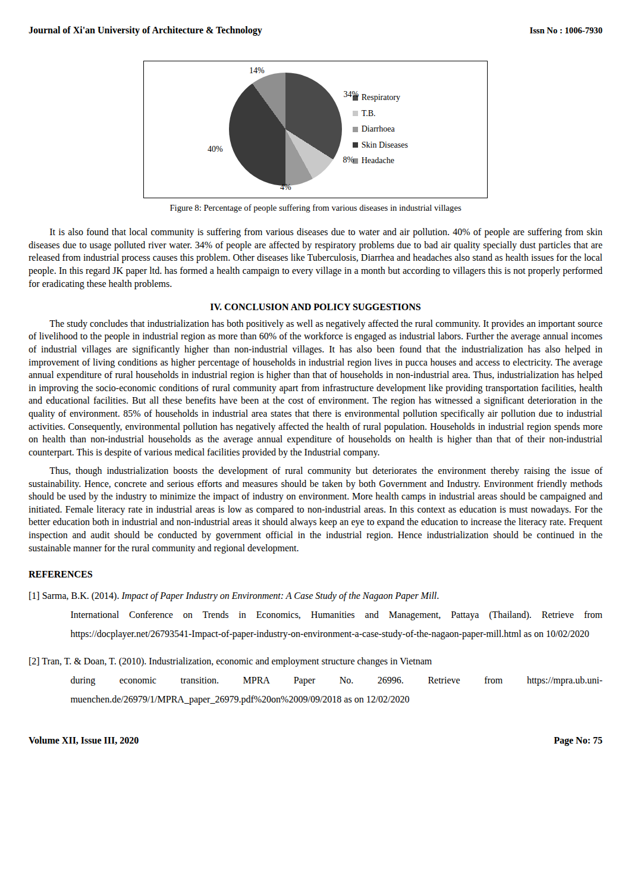Journal of Xi'an University of Architecture & Technology
Issn No : 1006-7930
34% 8% 4% 40% 14%
Respiratory
T.B.
Diarrhoea
Skin Diseases
Headache
Figure 8: Percentage of people suffering from various diseases in industrial villages
It is also found that local community is suffering from various diseases due to water and air pollution. 40% of people are suffering from skin diseases due to usage polluted river water. 34% of people are affected by respiratory problems due to bad air quality specially dust particles that are released from industrial process causes this problem. Other diseases like Tuberculosis, Diarrhea and headaches also stand as health issues for the local people. In this regard JK paper ltd. has formed a health campaign to every village in a month but according to villagers this is not properly performed for eradicating these health problems.
IV. CONCLUSION AND POLICY SUGGESTIONS
The study concludes that industrialization has both positively as well as negatively affected the rural community. It provides an important source of livelihood to the people in industrial region as more than 60% of the workforce is engaged as industrial labors. Further the average annual incomes of industrial villages are significantly higher than non-industrial villages. It has also been found that the industrialization has also helped in improvement of living conditions as higher percentage of households in industrial region lives in pucca houses and access to electricity. The average annual expenditure of rural households in industrial region is higher than that of households in non-industrial area. Thus, industrialization has helped in improving the socio-economic conditions of rural community apart from infrastructure development like providing transportation facilities, health and educational facilities. But all these benefits have been at the cost of environment. The region has witnessed a significant deterioration in the quality of environment. 85% of households in industrial area states that there is environmental pollution specifically air pollution due to industrial activities. Consequently, environmental pollution has negatively affected the health of rural population. Households in industrial region spends more on health than non-industrial households as the average annual expenditure of households on health is higher than that of their non-industrial counterpart. This is despite of various medical facilities provided by the Industrial company.
Thus, though industrialization boosts the development of rural community but deteriorates the environment thereby raising the issue of sustainability. Hence, concrete and serious efforts and measures should be taken by both Government and Industry. Environment friendly methods should be used by the industry to minimize the impact of industry on environment. More health camps in industrial areas should be campaigned and initiated. Female literacy rate in industrial areas is low as compared to non-industrial areas. In this context as education is must nowadays. For the better education both in industrial and non-industrial areas it should always keep an eye to expand the education to increase the literacy rate. Frequent inspection and audit should be conducted by government official in the industrial region. Hence industrialization should be continued in the sustainable manner for the rural community and regional development.
REFERENCES
[1] Sarma, B.K. (2014). Impact of Paper Industry on Environment: A Case Study of the Nagaon Paper Mill. International Conference on Trends in Economics, Humanities and Management, Pattaya (Thailand). Retrieve from https://docplayer.net/26793541-Impact-of-paper-industry-on-environment-a-case-study-of-the-nagaon-paper-mill.html as on 10/02/2020
[2] Tran, T. & Doan, T. (2010). Industrialization, economic and employment structure changes in Vietnam during economic transition. MPRA Paper No. 26996. Retrieve from https://mpra.ub.uni-muenchen.de/26979/1/MPRA_paper_26979.pdf%20on%2009/09/2018 as on 12/02/2020
Volume XII, Issue III, 2020
Page No: 75